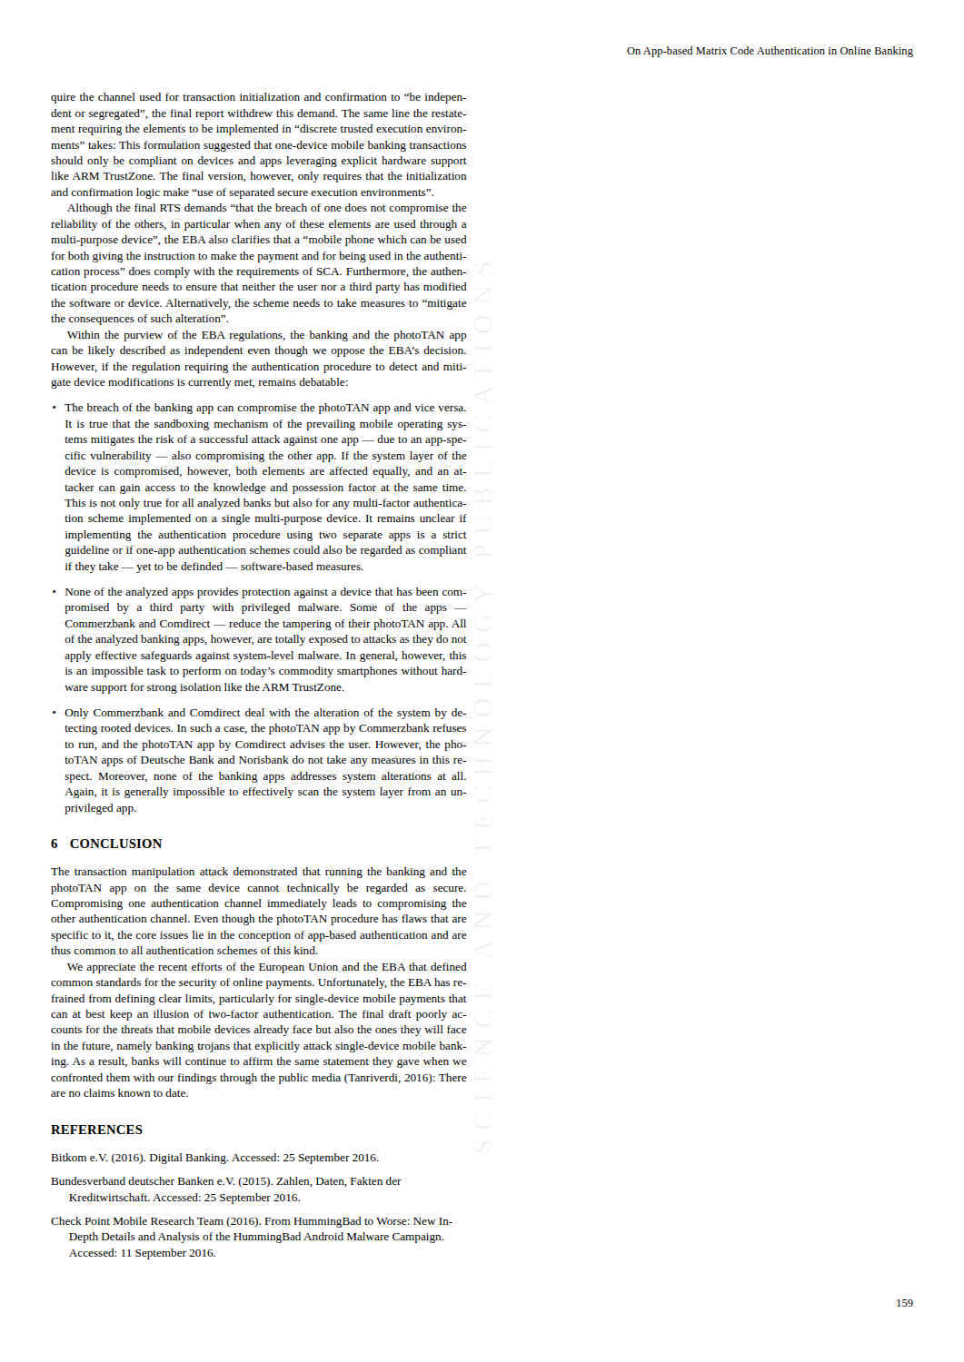SCIENCE AND TECHNOLOGY PUBLICATIONS
On App-based Matrix Code Authentication in Online Banking
quire the channel used for transaction initialization and confirmation to “be independent or segregated”, the final report withdrew this demand. The same line the restatement requiring the elements to be implemented in “discrete trusted execution environments” takes: This formulation suggested that one-device mobile banking transactions should only be compliant on devices and apps leveraging explicit hardware support like ARM TrustZone. The final version, however, only requires that the initialization and confirmation logic make “use of separated secure execution environments”.
Although the final RTS demands “that the breach of one does not compromise the reliability of the others, in particular when any of these elements are used through a multi-purpose device”, the EBA also clarifies that a “mobile phone which can be used for both giving the instruction to make the payment and for being used in the authentication process” does comply with the requirements of SCA. Furthermore, the authentication procedure needs to ensure that neither the user nor a third party has modified the software or device. Alternatively, the scheme needs to take measures to “mitigate the consequences of such alteration”.
Within the purview of the EBA regulations, the banking and the photoTAN app can be likely described as independent even though we oppose the EBA’s decision. However, if the regulation requiring the authentication procedure to detect and mitigate device modifications is currently met, remains debatable:
The breach of the banking app can compromise the photoTAN app and vice versa. It is true that the sandboxing mechanism of the prevailing mobile operating systems mitigates the risk of a successful attack against one app — due to an app-specific vulnerability — also compromising the other app. If the system layer of the device is compromised, however, both elements are affected equally, and an attacker can gain access to the knowledge and possession factor at the same time. This is not only true for all analyzed banks but also for any multi-factor authentication scheme implemented on a single multi-purpose device. It remains unclear if implementing the authentication procedure using two separate apps is a strict guideline or if one-app authentication schemes could also be regarded as compliant if they take — yet to be definded — software-based measures.
None of the analyzed apps provides protection against a device that has been compromised by a third party with privileged malware. Some of the apps — Commerzbank and Comdirect — reduce the tampering of their photoTAN app. All of the analyzed banking apps, however, are totally exposed to attacks as they do not apply effective safeguards against system-level malware. In general, however, this is an impossible task to perform on today’s commodity smartphones without hardware support for strong isolation like the ARM TrustZone.
Only Commerzbank and Comdirect deal with the alteration of the system by detecting rooted devices. In such a case, the photoTAN app by Commerzbank refuses to run, and the photoTAN app by Comdirect advises the user. However, the photoTAN apps of Deutsche Bank and Norisbank do not take any measures in this respect. Moreover, none of the banking apps addresses system alterations at all. Again, it is generally impossible to effectively scan the system layer from an unprivileged app.
6 CONCLUSION
The transaction manipulation attack demonstrated that running the banking and the photoTAN app on the same device cannot technically be regarded as secure. Compromising one authentication channel immediately leads to compromising the other authentication channel. Even though the photoTAN procedure has flaws that are specific to it, the core issues lie in the conception of app-based authentication and are thus common to all authentication schemes of this kind.
We appreciate the recent efforts of the European Union and the EBA that defined common standards for the security of online payments. Unfortunately, the EBA has refrained from defining clear limits, particularly for single-device mobile payments that can at best keep an illusion of two-factor authentication. The final draft poorly accounts for the threats that mobile devices already face but also the ones they will face in the future, namely banking trojans that explicitly attack single-device mobile banking. As a result, banks will continue to affirm the same statement they gave when we confronted them with our findings through the public media (Tanriverdi, 2016): There are no claims known to date.
REFERENCES
Bitkom e.V. (2016). Digital Banking. Accessed: 25 September 2016.
Bundesverband deutscher Banken e.V. (2015). Zahlen, Daten, Fakten der Kreditwirtschaft. Accessed: 25 September 2016.
Check Point Mobile Research Team (2016). From HummingBad to Worse: New In-Depth Details and Analysis of the HummingBad Android Malware Campaign. Accessed: 11 September 2016.
159